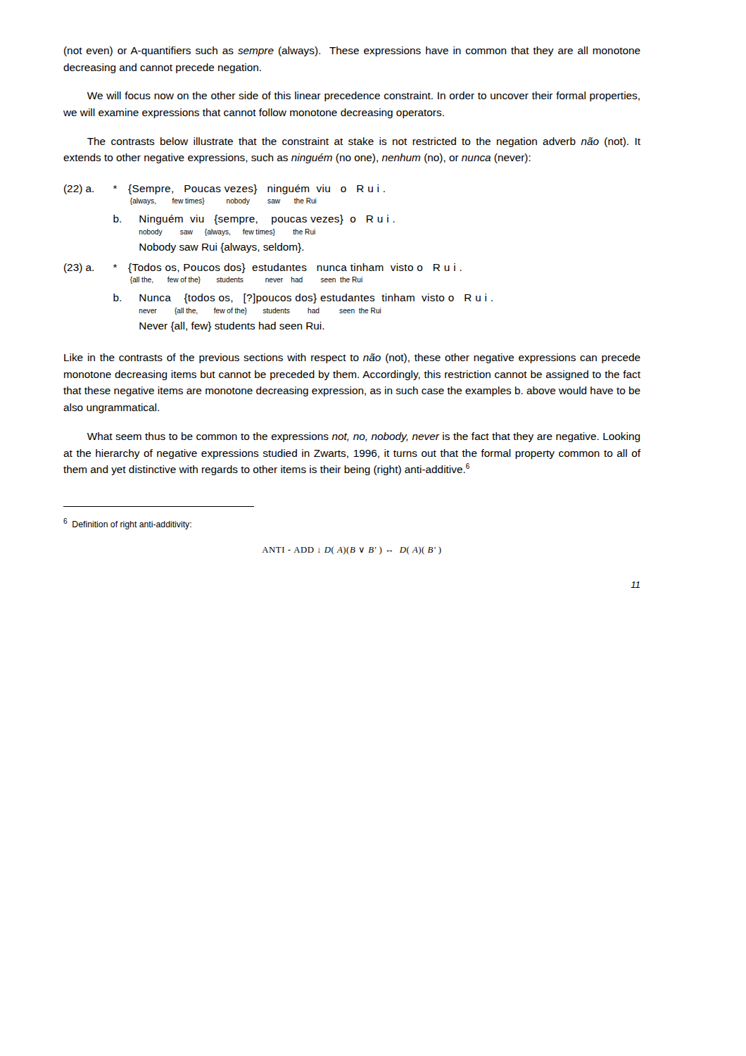(not even) or A-quantifiers such as sempre (always). These expressions have in common that they are all monotone decreasing and cannot precede negation.
We will focus now on the other side of this linear precedence constraint. In order to uncover their formal properties, we will examine expressions that cannot follow monotone decreasing operators.
The contrasts below illustrate that the constraint at stake is not restricted to the negation adverb não (not). It extends to other negative expressions, such as ninguém (no one), nenhum (no), or nunca (never):
| (22) a. | * | {Sempre, Poucas vezes} ninguém viu o R u i . {always, few times} nobody saw the Rui |
| | b. | Ninguém viu {sempre, poucas vezes} o R u i . nobody saw {always, few times} the Rui Nobody saw Rui {always, seldom}. |
| (23) a. | * | {Todos os, Poucos dos} estudantes nunca tinham visto o R u i . {all the, few of the} students never had seen the Rui |
| | b. | Nunca {todos os, [?]poucos dos} estudantes tinham visto o R u i . never {all the, few of the} students had seen the Rui Never {all, few} students had seen Rui. |
Like in the contrasts of the previous sections with respect to não (not), these other negative expressions can precede monotone decreasing items but cannot be preceded by them. Accordingly, this restriction cannot be assigned to the fact that these negative items are monotone decreasing expression, as in such case the examples b. above would have to be also ungrammatical.
What seem thus to be common to the expressions not, no, nobody, never is the fact that they are negative. Looking at the hierarchy of negative expressions studied in Zwarts, 1996, it turns out that the formal property common to all of them and yet distinctive with regards to other items is their being (right) anti-additive.6
6 Definition of right anti-additivity:
ANTI - ADD ↓ D( A)(B ∨ B' ) ↔ D( A)( B' )
11